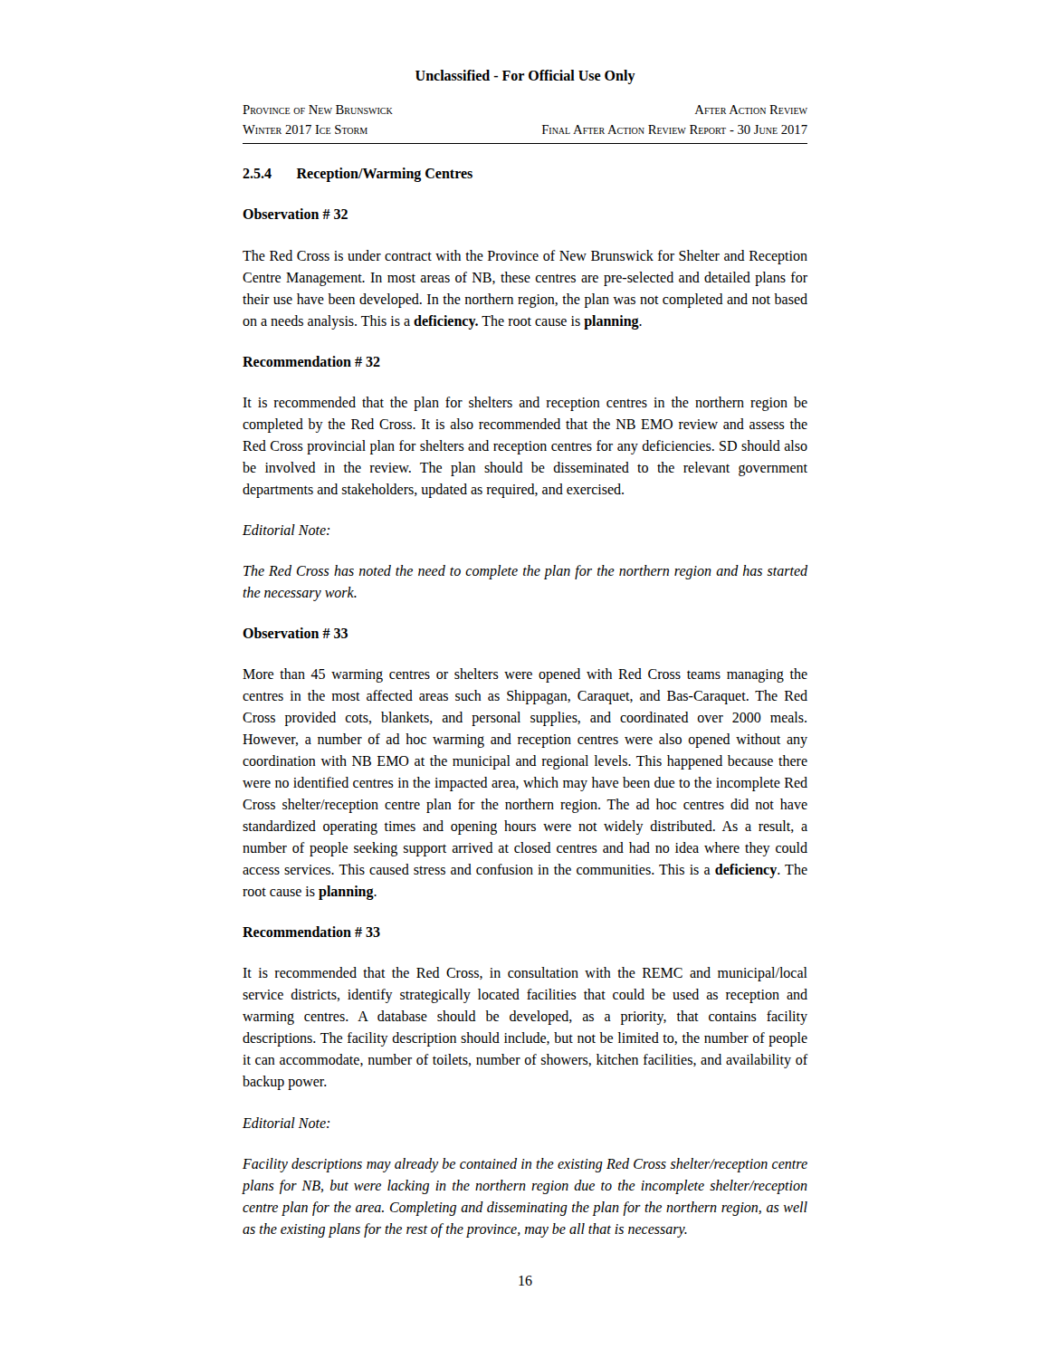Unclassified - For Official Use Only
| Province of New Brunswick | After Action Review |
| Winter 2017 Ice Storm | Final After Action Review Report - 30 June 2017 |
2.5.4 Reception/Warming Centres
Observation # 32
The Red Cross is under contract with the Province of New Brunswick for Shelter and Reception Centre Management. In most areas of NB, these centres are pre-selected and detailed plans for their use have been developed. In the northern region, the plan was not completed and not based on a needs analysis. This is a deficiency. The root cause is planning.
Recommendation # 32
It is recommended that the plan for shelters and reception centres in the northern region be completed by the Red Cross. It is also recommended that the NB EMO review and assess the Red Cross provincial plan for shelters and reception centres for any deficiencies. SD should also be involved in the review. The plan should be disseminated to the relevant government departments and stakeholders, updated as required, and exercised.
Editorial Note:
The Red Cross has noted the need to complete the plan for the northern region and has started the necessary work.
Observation # 33
More than 45 warming centres or shelters were opened with Red Cross teams managing the centres in the most affected areas such as Shippagan, Caraquet, and Bas-Caraquet. The Red Cross provided cots, blankets, and personal supplies, and coordinated over 2000 meals. However, a number of ad hoc warming and reception centres were also opened without any coordination with NB EMO at the municipal and regional levels. This happened because there were no identified centres in the impacted area, which may have been due to the incomplete Red Cross shelter/reception centre plan for the northern region. The ad hoc centres did not have standardized operating times and opening hours were not widely distributed. As a result, a number of people seeking support arrived at closed centres and had no idea where they could access services. This caused stress and confusion in the communities. This is a deficiency. The root cause is planning.
Recommendation # 33
It is recommended that the Red Cross, in consultation with the REMC and municipal/local service districts, identify strategically located facilities that could be used as reception and warming centres. A database should be developed, as a priority, that contains facility descriptions. The facility description should include, but not be limited to, the number of people it can accommodate, number of toilets, number of showers, kitchen facilities, and availability of backup power.
Editorial Note:
Facility descriptions may already be contained in the existing Red Cross shelter/reception centre plans for NB, but were lacking in the northern region due to the incomplete shelter/reception centre plan for the area. Completing and disseminating the plan for the northern region, as well as the existing plans for the rest of the province, may be all that is necessary.
16